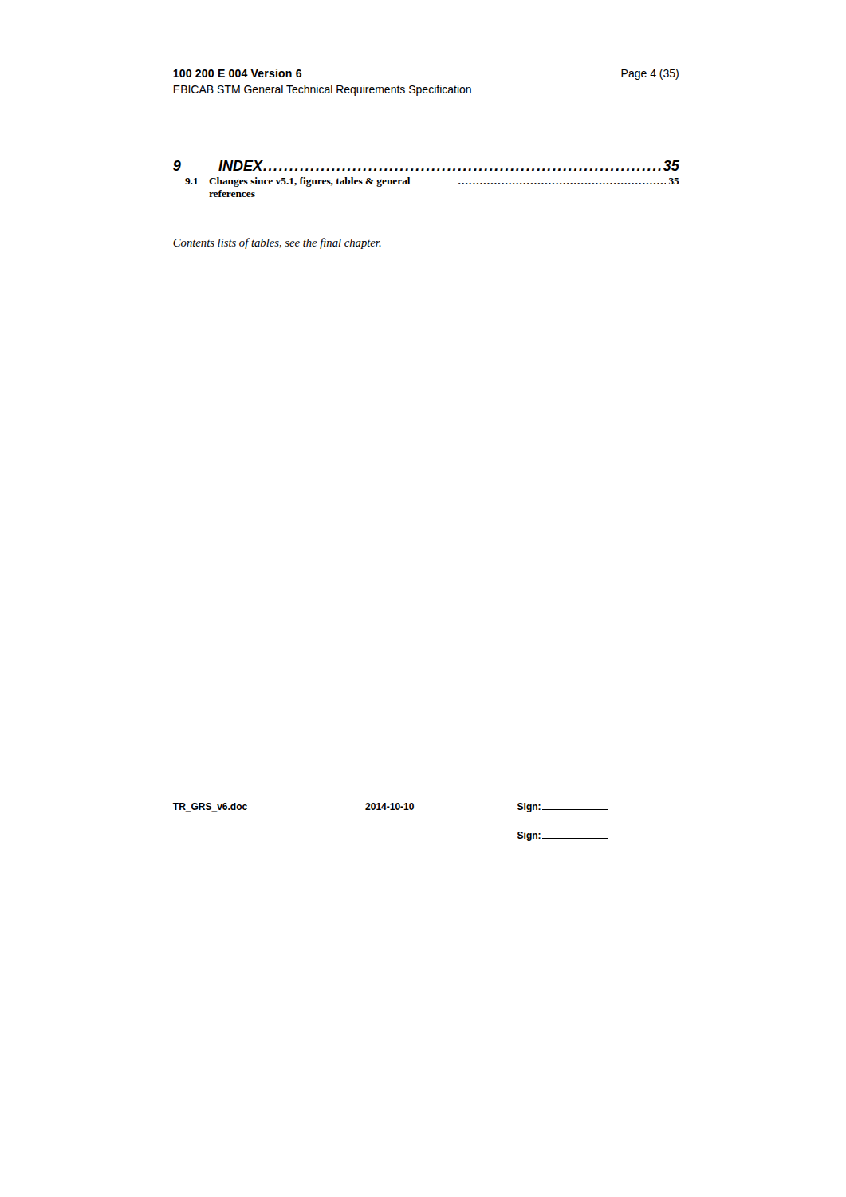100 200 E 004 Version 6 Page 4 (35)
EBICAB STM General Technical Requirements Specification
9 INDEX ................................................................................ 35
9.1 Changes since v5.1, figures, tables & general references .......................................................... 35
Contents lists of tables, see the final chapter.
TR_GRS_v6.doc 2014-10-10 Sign:
Sign: